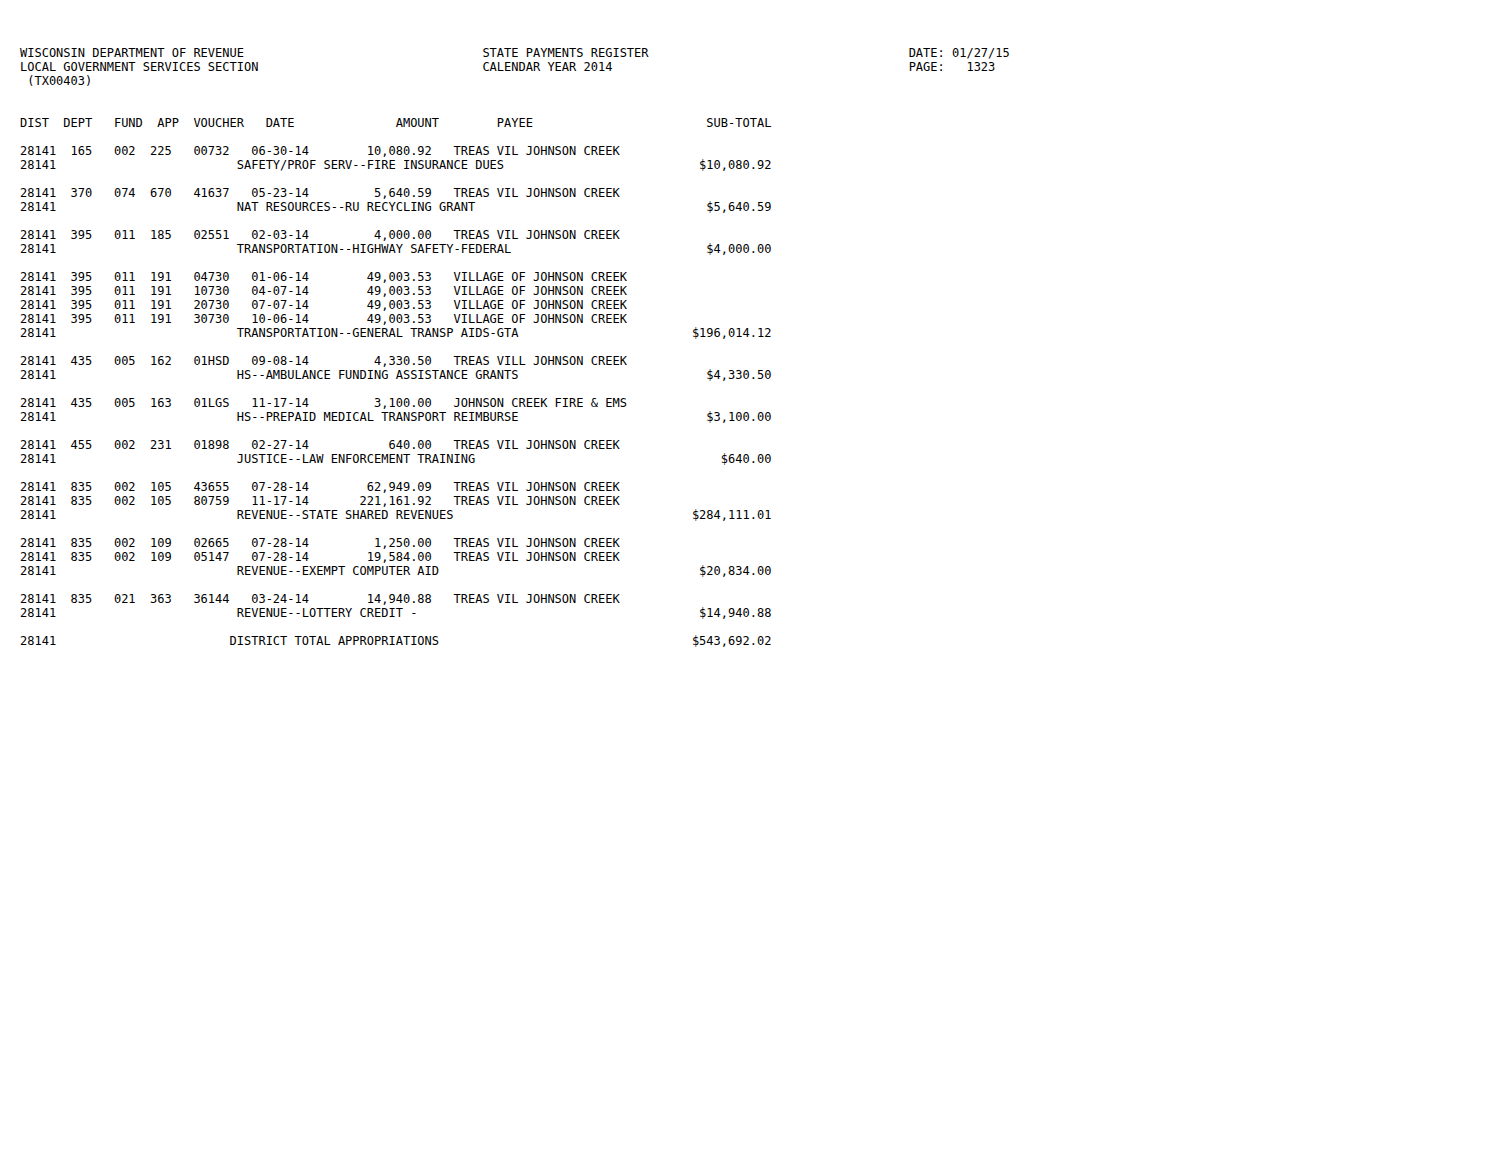WISCONSIN DEPARTMENT OF REVENUE                                 STATE PAYMENTS REGISTER                                    DATE: 01/27/15
LOCAL GOVERNMENT SERVICES SECTION                               CALENDAR YEAR 2014                                         PAGE:   1323
 (TX00403)


DIST  DEPT   FUND  APP  VOUCHER   DATE              AMOUNT        PAYEE                        SUB-TOTAL

28141  165   002  225   00732   06-30-14        10,080.92   TREAS VIL JOHNSON CREEK
28141                         SAFETY/PROF SERV--FIRE INSURANCE DUES                           $10,080.92

28141  370   074  670   41637   05-23-14         5,640.59   TREAS VIL JOHNSON CREEK
28141                         NAT RESOURCES--RU RECYCLING GRANT                                $5,640.59

28141  395   011  185   02551   02-03-14         4,000.00   TREAS VIL JOHNSON CREEK
28141                         TRANSPORTATION--HIGHWAY SAFETY-FEDERAL                           $4,000.00

28141  395   011  191   04730   01-06-14        49,003.53   VILLAGE OF JOHNSON CREEK
28141  395   011  191   10730   04-07-14        49,003.53   VILLAGE OF JOHNSON CREEK
28141  395   011  191   20730   07-07-14        49,003.53   VILLAGE OF JOHNSON CREEK
28141  395   011  191   30730   10-06-14        49,003.53   VILLAGE OF JOHNSON CREEK
28141                         TRANSPORTATION--GENERAL TRANSP AIDS-GTA                        $196,014.12

28141  435   005  162   01HSD   09-08-14         4,330.50   TREAS VILL JOHNSON CREEK
28141                         HS--AMBULANCE FUNDING ASSISTANCE GRANTS                          $4,330.50

28141  435   005  163   01LGS   11-17-14         3,100.00   JOHNSON CREEK FIRE & EMS
28141                         HS--PREPAID MEDICAL TRANSPORT REIMBURSE                          $3,100.00

28141  455   002  231   01898   02-27-14           640.00   TREAS VIL JOHNSON CREEK
28141                         JUSTICE--LAW ENFORCEMENT TRAINING                                  $640.00

28141  835   002  105   43655   07-28-14        62,949.09   TREAS VIL JOHNSON CREEK
28141  835   002  105   80759   11-17-14       221,161.92   TREAS VIL JOHNSON CREEK
28141                         REVENUE--STATE SHARED REVENUES                                 $284,111.01

28141  835   002  109   02665   07-28-14         1,250.00   TREAS VIL JOHNSON CREEK
28141  835   002  109   05147   07-28-14        19,584.00   TREAS VIL JOHNSON CREEK
28141                         REVENUE--EXEMPT COMPUTER AID                                    $20,834.00

28141  835   021  363   36144   03-24-14        14,940.88   TREAS VIL JOHNSON CREEK
28141                         REVENUE--LOTTERY CREDIT -                                       $14,940.88

28141                        DISTRICT TOTAL APPROPRIATIONS                                   $543,692.02